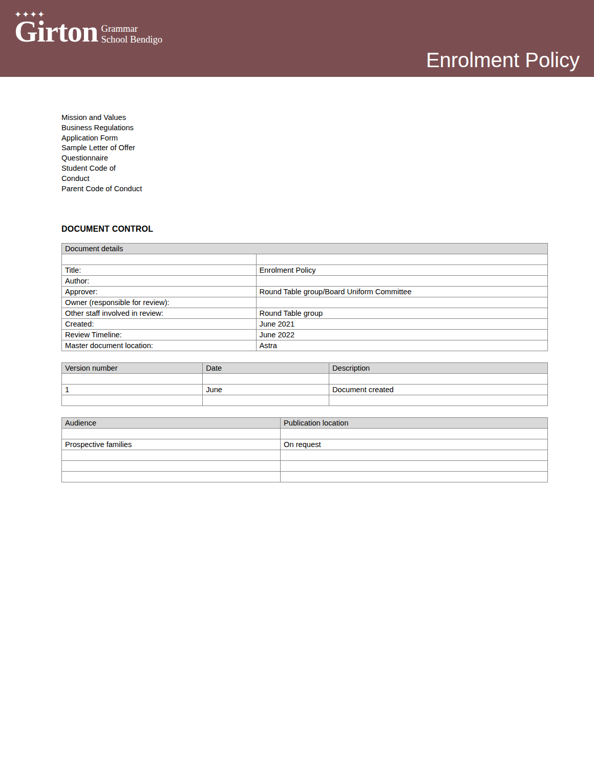✦✦✦✦
Girton Grammar
School Bendigo
Enrolment Policy
Mission and Values
Business Regulations
Application Form
Sample Letter of Offer
Questionnaire
Student Code of
Conduct
Parent Code of Conduct
DOCUMENT CONTROL
| Document details |
| Title: | Enrolment Policy |
| Author: | |
| Approver: | Round Table group/Board Uniform Committee |
| Owner (responsible for review): | |
| Other staff involved in review: | Round Table group |
| Created: | June 2021 |
| Review Timeline: | June 2022 |
| Master document location: | Astra |
| Version number | Date | Description |
| 1 | June | Document created |
| Audience | Publication location |
| Prospective families | On request |